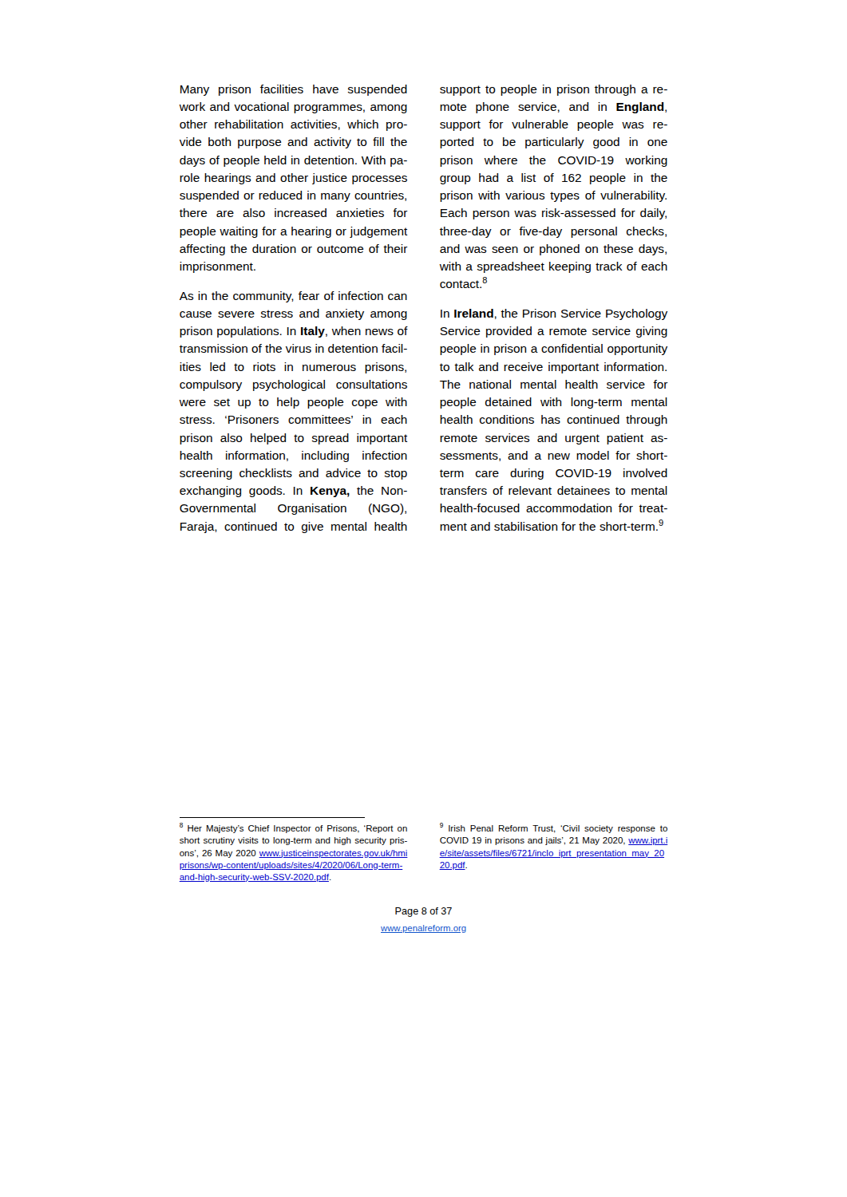Many prison facilities have suspended work and vocational programmes, among other rehabilitation activities, which provide both purpose and activity to fill the days of people held in detention. With parole hearings and other justice processes suspended or reduced in many countries, there are also increased anxieties for people waiting for a hearing or judgement affecting the duration or outcome of their imprisonment.
As in the community, fear of infection can cause severe stress and anxiety among prison populations. In Italy, when news of transmission of the virus in detention facilities led to riots in numerous prisons, compulsory psychological consultations were set up to help people cope with stress. ‘Prisoners committees’ in each prison also helped to spread important health information, including infection screening checklists and advice to stop exchanging goods. In Kenya, the Non-Governmental Organisation (NGO), Faraja, continued to give mental health support to people in prison through a remote phone service, and in England, support for vulnerable people was reported to be particularly good in one prison where the COVID-19 working group had a list of 162 people in the prison with various types of vulnerability. Each person was risk-assessed for daily, three-day or five-day personal checks, and was seen or phoned on these days, with a spreadsheet keeping track of each contact.8
In Ireland, the Prison Service Psychology Service provided a remote service giving people in prison a confidential opportunity to talk and receive important information. The national mental health service for people detained with long-term mental health conditions has continued through remote services and urgent patient assessments, and a new model for short-term care during COVID-19 involved transfers of relevant detainees to mental health-focused accommodation for treatment and stabilisation for the short-term.9
8 Her Majesty’s Chief Inspector of Prisons, ‘Report on short scrutiny visits to long-term and high security prisons’, 26 May 2020 www.justiceinspectorates.gov.uk/hmiprisons/wp-content/uploads/sites/4/2020/06/Long-term-and-high-security-web-SSV-2020.pdf.
9 Irish Penal Reform Trust, ‘Civil society response to COVID 19 in prisons and jails’, 21 May 2020, www.iprt.ie/site/assets/files/6721/inclo_iprt_presentation_may_2020.pdf.
Page 8 of 37
www.penalreform.org